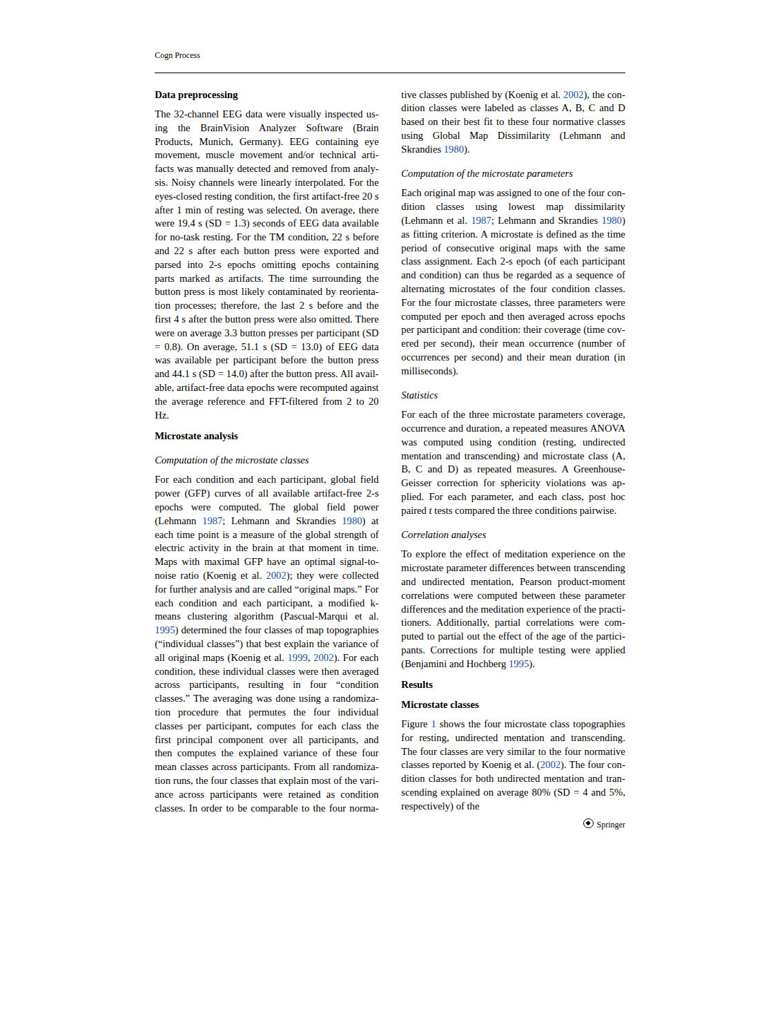Cogn Process
Data preprocessing
The 32-channel EEG data were visually inspected using the BrainVision Analyzer Software (Brain Products, Munich, Germany). EEG containing eye movement, muscle movement and/or technical artifacts was manually detected and removed from analysis. Noisy channels were linearly interpolated. For the eyes-closed resting condition, the first artifact-free 20 s after 1 min of resting was selected. On average, there were 19.4 s (SD = 1.3) seconds of EEG data available for no-task resting. For the TM condition, 22 s before and 22 s after each button press were exported and parsed into 2-s epochs omitting epochs containing parts marked as artifacts. The time surrounding the button press is most likely contaminated by reorientation processes; therefore, the last 2 s before and the first 4 s after the button press were also omitted. There were on average 3.3 button presses per participant (SD = 0.8). On average, 51.1 s (SD = 13.0) of EEG data was available per participant before the button press and 44.1 s (SD = 14.0) after the button press. All available, artifact-free data epochs were recomputed against the average reference and FFT-filtered from 2 to 20 Hz.
Microstate analysis
Computation of the microstate classes
For each condition and each participant, global field power (GFP) curves of all available artifact-free 2-s epochs were computed. The global field power (Lehmann 1987; Lehmann and Skrandies 1980) at each time point is a measure of the global strength of electric activity in the brain at that moment in time. Maps with maximal GFP have an optimal signal-to-noise ratio (Koenig et al. 2002); they were collected for further analysis and are called “original maps.” For each condition and each participant, a modified k-means clustering algorithm (Pascual-Marqui et al. 1995) determined the four classes of map topographies (“individual classes”) that best explain the variance of all original maps (Koenig et al. 1999, 2002). For each condition, these individual classes were then averaged across participants, resulting in four “condition classes.” The averaging was done using a randomization procedure that permutes the four individual classes per participant, computes for each class the first principal component over all participants, and then computes the explained variance of these four mean classes across participants. From all randomization runs, the four classes that explain most of the variance across participants were retained as condition classes. In order to be comparable to the four normative classes published by (Koenig et al. 2002), the condition classes were labeled as classes A, B, C and D based on their best fit to these four normative classes using Global Map Dissimilarity (Lehmann and Skrandies 1980).
Computation of the microstate parameters
Each original map was assigned to one of the four condition classes using lowest map dissimilarity (Lehmann et al. 1987; Lehmann and Skrandies 1980) as fitting criterion. A microstate is defined as the time period of consecutive original maps with the same class assignment. Each 2-s epoch (of each participant and condition) can thus be regarded as a sequence of alternating microstates of the four condition classes. For the four microstate classes, three parameters were computed per epoch and then averaged across epochs per participant and condition: their coverage (time covered per second), their mean occurrence (number of occurrences per second) and their mean duration (in milliseconds).
Statistics
For each of the three microstate parameters coverage, occurrence and duration, a repeated measures ANOVA was computed using condition (resting, undirected mentation and transcending) and microstate class (A, B, C and D) as repeated measures. A Greenhouse-Geisser correction for sphericity violations was applied. For each parameter, and each class, post hoc paired t tests compared the three conditions pairwise.
Correlation analyses
To explore the effect of meditation experience on the microstate parameter differences between transcending and undirected mentation, Pearson product-moment correlations were computed between these parameter differences and the meditation experience of the practitioners. Additionally, partial correlations were computed to partial out the effect of the age of the participants. Corrections for multiple testing were applied (Benjamini and Hochberg 1995).
Results
Microstate classes
Figure 1 shows the four microstate class topographies for resting, undirected mentation and transcending. The four classes are very similar to the four normative classes reported by Koenig et al. (2002). The four condition classes for both undirected mentation and transcending explained on average 80% (SD = 4 and 5%, respectively) of the
Springer